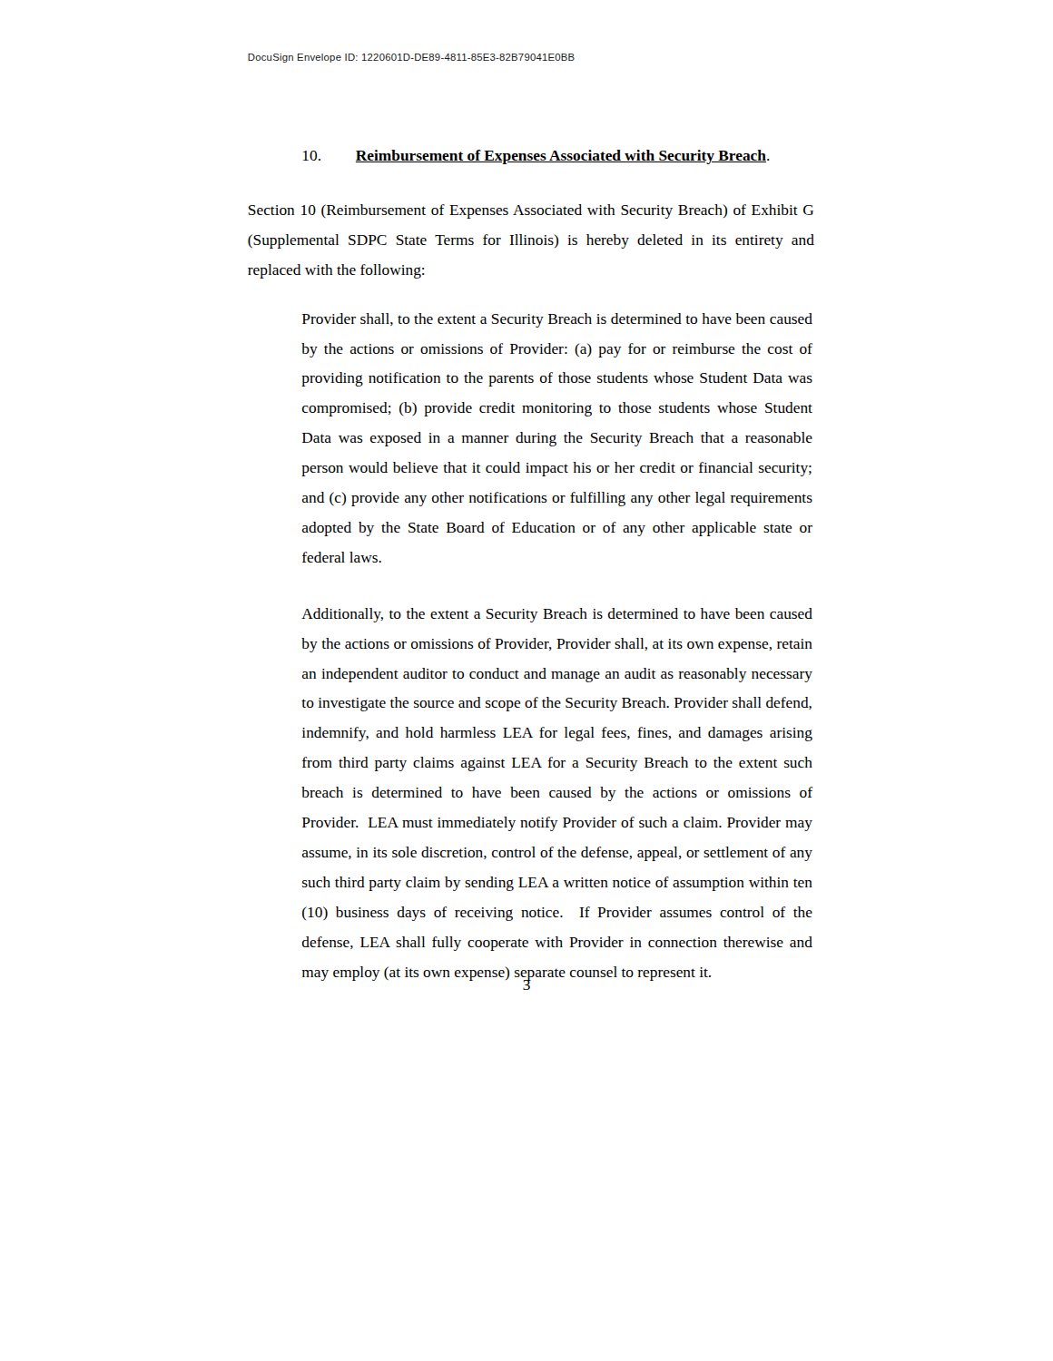DocuSign Envelope ID: 1220601D-DE89-4811-85E3-82B79041E0BB
10. Reimbursement of Expenses Associated with Security Breach.
Section 10 (Reimbursement of Expenses Associated with Security Breach) of Exhibit G (Supplemental SDPC State Terms for Illinois) is hereby deleted in its entirety and replaced with the following:
Provider shall, to the extent a Security Breach is determined to have been caused by the actions or omissions of Provider: (a) pay for or reimburse the cost of providing notification to the parents of those students whose Student Data was compromised; (b) provide credit monitoring to those students whose Student Data was exposed in a manner during the Security Breach that a reasonable person would believe that it could impact his or her credit or financial security; and (c) provide any other notifications or fulfilling any other legal requirements adopted by the State Board of Education or of any other applicable state or federal laws.
Additionally, to the extent a Security Breach is determined to have been caused by the actions or omissions of Provider, Provider shall, at its own expense, retain an independent auditor to conduct and manage an audit as reasonably necessary to investigate the source and scope of the Security Breach. Provider shall defend, indemnify, and hold harmless LEA for legal fees, fines, and damages arising from third party claims against LEA for a Security Breach to the extent such breach is determined to have been caused by the actions or omissions of Provider. LEA must immediately notify Provider of such a claim. Provider may assume, in its sole discretion, control of the defense, appeal, or settlement of any such third party claim by sending LEA a written notice of assumption within ten (10) business days of receiving notice. If Provider assumes control of the defense, LEA shall fully cooperate with Provider in connection therewise and may employ (at its own expense) separate counsel to represent it.
3